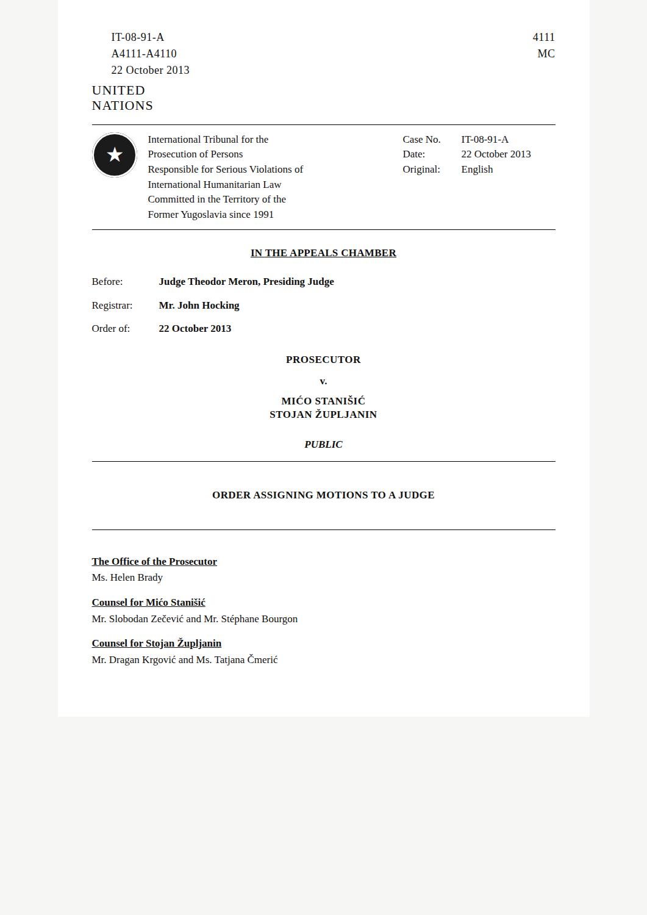IT-08-91-A
A4111-A4110
22 October 2013
4111
MC
UNITED
NATIONS
| ★ | International Tribunal for the Prosecution of Persons Responsible for Serious Violations of International Humanitarian Law Committed in the Territory of the Former Yugoslavia since 1991 | Case No. IT-08-91-A Date: 22 October 2013 Original: English |
IN THE APPEALS CHAMBER
Before: Judge Theodor Meron, Presiding Judge
Registrar: Mr. John Hocking
Order of: 22 October 2013
PROSECUTOR
v.
MIĆO STANIŠIĆ
STOJAN ŽUPLJANIN
PUBLIC
ORDER ASSIGNING MOTIONS TO A JUDGE
The Office of the Prosecutor
Ms. Helen Brady
Counsel for Mićo Stanišić
Mr. Slobodan Zečević and Mr. Stéphane Bourgon
Counsel for Stojan Župljanin
Mr. Dragan Krgović and Ms. Tatjana Čmerić